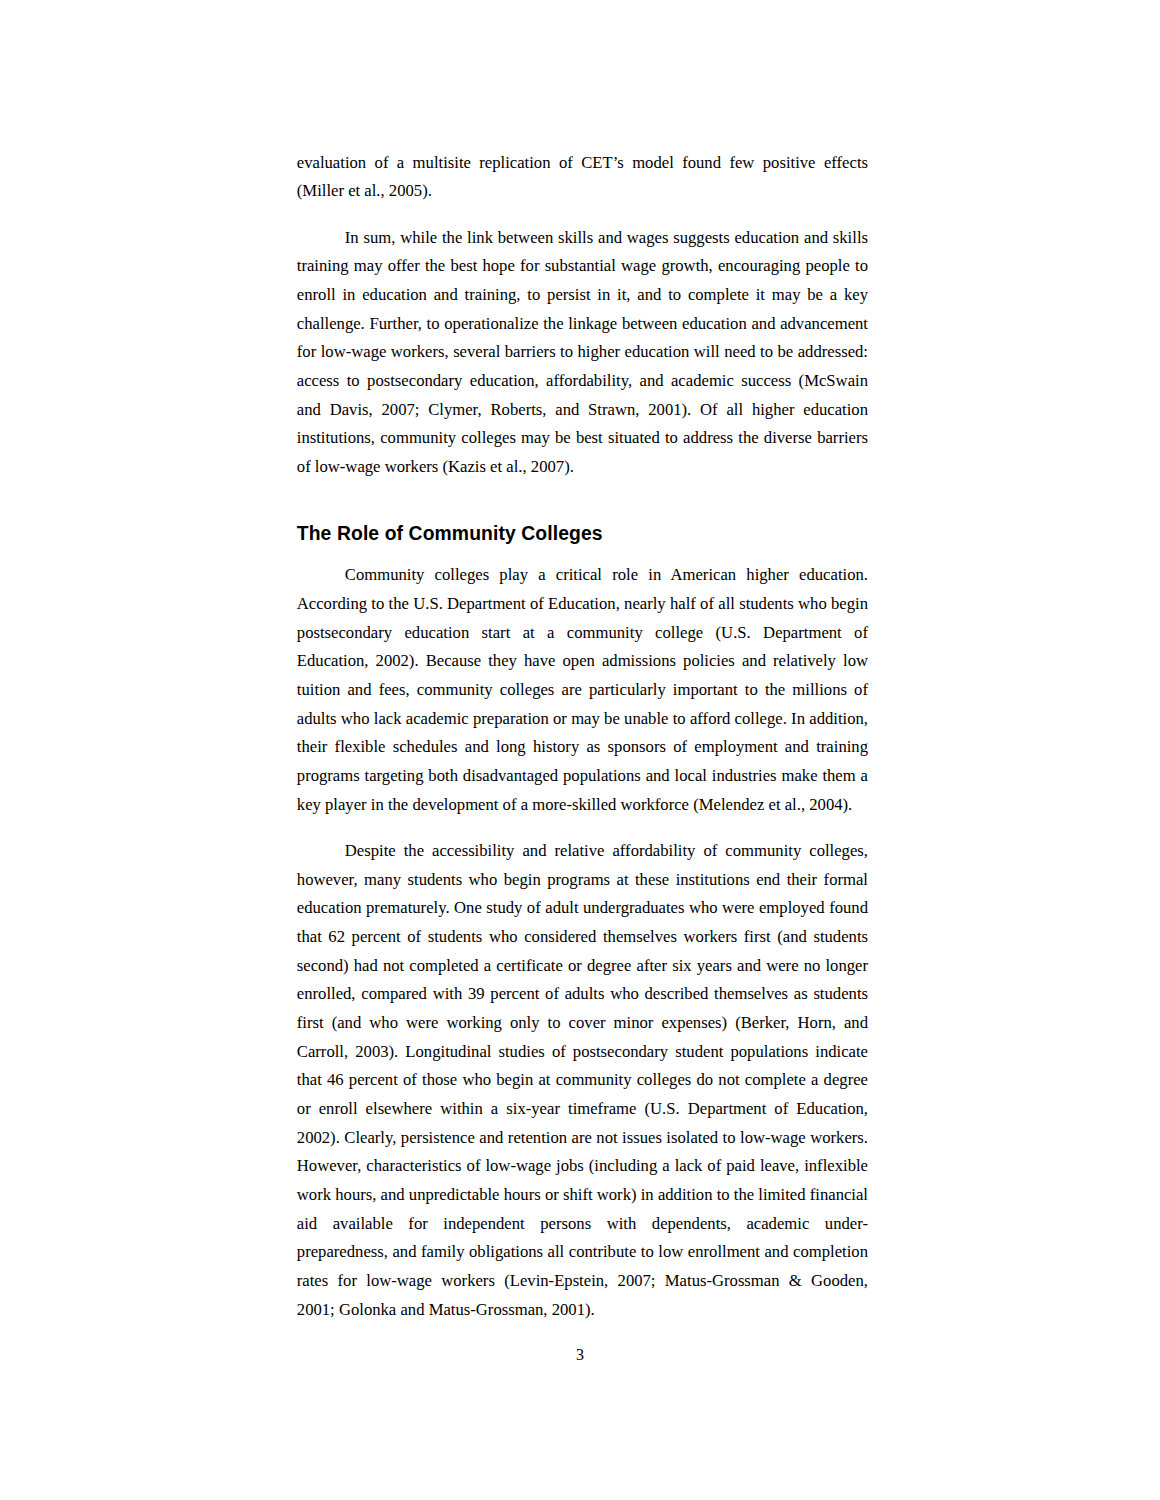evaluation of a multisite replication of CET’s model found few positive effects (Miller et al., 2005).
In sum, while the link between skills and wages suggests education and skills training may offer the best hope for substantial wage growth, encouraging people to enroll in education and training, to persist in it, and to complete it may be a key challenge. Further, to operational­ize the linkage between education and advancement for low-wage workers, several barriers to higher education will need to be addressed: access to postsecondary education, affordability, and academic success (McSwain and Davis, 2007; Clymer, Roberts, and Strawn, 2001). Of all higher education institutions, community colleges may be best situated to address the diverse barriers of low-wage workers (Kazis et al., 2007).
The Role of Community Colleges
Community colleges play a critical role in American higher education. According to the U.S. Department of Education, nearly half of all students who begin postsecondary education start at a community college (U.S. Department of Education, 2002). Because they have open admissions policies and relatively low tuition and fees, community colleges are particularly im­portant to the millions of adults who lack academic preparation or may be unable to afford col­lege. In addition, their flexible schedules and long history as sponsors of employment and train­ing programs targeting both disadvantaged populations and local industries make them a key player in the development of a more-skilled workforce (Melendez et al., 2004).
Despite the accessibility and relative affordability of community colleges, however, many students who begin programs at these institutions end their formal education prematurely. One study of adult undergraduates who were employed found that 62 percent of students who considered themselves workers first (and students second) had not completed a certificate or degree after six years and were no longer enrolled, compared with 39 percent of adults who de­scribed themselves as students first (and who were working only to cover minor expenses) (Berker, Horn, and Carroll, 2003). Longitudinal studies of postsecondary student populations indicate that 46 percent of those who begin at community colleges do not complete a degree or enroll elsewhere within a six-year timeframe (U.S. Department of Education, 2002). Clearly, persistence and retention are not issues isolated to low-wage workers. However, characteristics of low-wage jobs (including a lack of paid leave, inflexible work hours, and unpredictable hours or shift work) in addition to the limited financial aid available for independent persons with de­pendents, academic under-preparedness, and family obligations all contribute to low enrollment and completion rates for low-wage workers (Levin-Epstein, 2007; Matus-Grossman & Gooden, 2001; Golonka and Matus-Grossman, 2001).
3